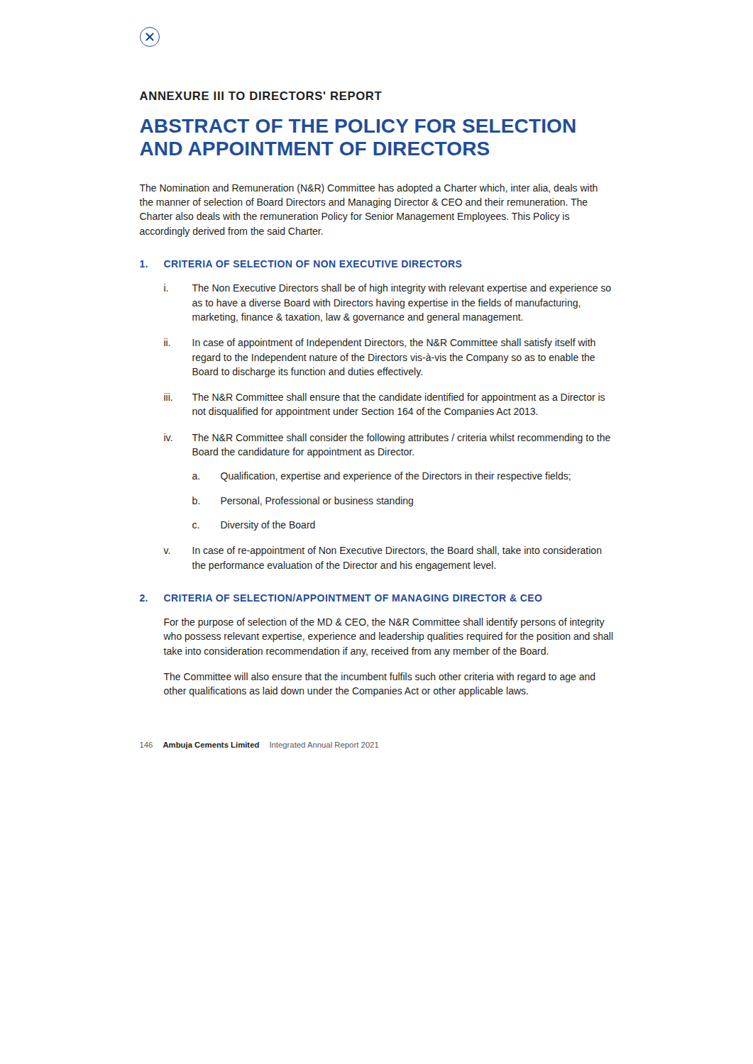Annexure III to Directors' Report
Abstract of the Policy for Selection and Appointment of Directors
The Nomination and Remuneration (N&R) Committee has adopted a Charter which, inter alia, deals with the manner of selection of Board Directors and Managing Director & CEO and their remuneration. The Charter also deals with the remuneration Policy for Senior Management Employees. This Policy is accordingly derived from the said Charter.
Criteria of Selection of Non Executive Directors
The Non Executive Directors shall be of high integrity with relevant expertise and experience so as to have a diverse Board with Directors having expertise in the fields of manufacturing, marketing, finance & taxation, law & governance and general management.
In case of appointment of Independent Directors, the N&R Committee shall satisfy itself with regard to the Independent nature of the Directors vis-à-vis the Company so as to enable the Board to discharge its function and duties effectively.
The N&R Committee shall ensure that the candidate identified for appointment as a Director is not disqualified for appointment under Section 164 of the Companies Act 2013.
The N&R Committee shall consider the following attributes / criteria whilst recommending to the Board the candidature for appointment as Director.
Qualification, expertise and experience of the Directors in their respective fields;
Personal, Professional or business standing
Diversity of the Board
In case of re-appointment of Non Executive Directors, the Board shall, take into consideration the performance evaluation of the Director and his engagement level.
Criteria of Selection/Appointment of Managing Director & CEO
For the purpose of selection of the MD & CEO, the N&R Committee shall identify persons of integrity who possess relevant expertise, experience and leadership qualities required for the position and shall take into consideration recommendation if any, received from any member of the Board.
The Committee will also ensure that the incumbent fulfils such other criteria with regard to age and other qualifications as laid down under the Companies Act or other applicable laws.
146 Ambuja Cements Limited Integrated Annual Report 2021